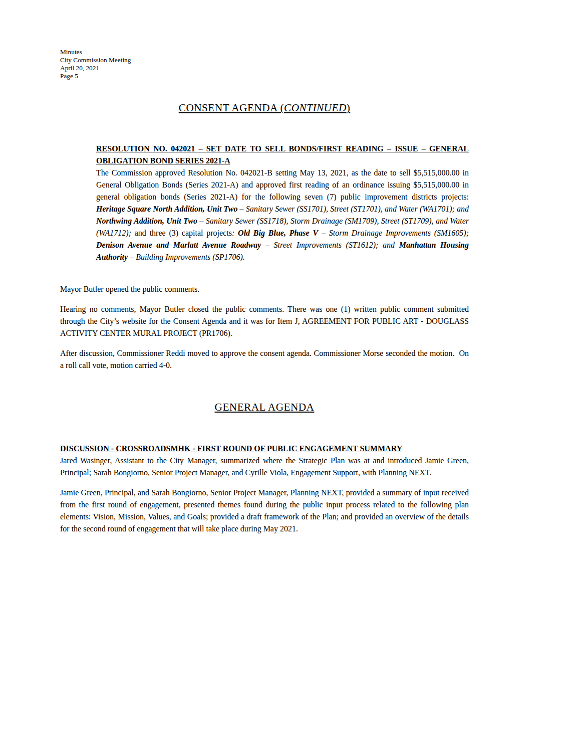Minutes
City Commission Meeting
April 20, 2021
Page 5
CONSENT AGENDA (CONTINUED)
RESOLUTION NO. 042021 – SET DATE TO SELL BONDS/FIRST READING – ISSUE – GENERAL OBLIGATION BOND SERIES 2021-A
The Commission approved Resolution No. 042021-B setting May 13, 2021, as the date to sell $5,515,000.00 in General Obligation Bonds (Series 2021-A) and approved first reading of an ordinance issuing $5,515,000.00 in general obligation bonds (Series 2021-A) for the following seven (7) public improvement districts projects: Heritage Square North Addition, Unit Two – Sanitary Sewer (SS1701), Street (ST1701), and Water (WA1701); and Northwing Addition, Unit Two – Sanitary Sewer (SS1718), Storm Drainage (SM1709), Street (ST1709), and Water (WA1712); and three (3) capital projects: Old Big Blue, Phase V – Storm Drainage Improvements (SM1605); Denison Avenue and Marlatt Avenue Roadway – Street Improvements (ST1612); and Manhattan Housing Authority – Building Improvements (SP1706).
Mayor Butler opened the public comments.
Hearing no comments, Mayor Butler closed the public comments. There was one (1) written public comment submitted through the City’s website for the Consent Agenda and it was for Item J, AGREEMENT FOR PUBLIC ART - DOUGLASS ACTIVITY CENTER MURAL PROJECT (PR1706).
After discussion, Commissioner Reddi moved to approve the consent agenda. Commissioner Morse seconded the motion. On a roll call vote, motion carried 4-0.
GENERAL AGENDA
DISCUSSION - CROSSROADSMHK - FIRST ROUND OF PUBLIC ENGAGEMENT SUMMARY
Jared Wasinger, Assistant to the City Manager, summarized where the Strategic Plan was at and introduced Jamie Green, Principal; Sarah Bongiorno, Senior Project Manager, and Cyrille Viola, Engagement Support, with Planning NEXT.
Jamie Green, Principal, and Sarah Bongiorno, Senior Project Manager, Planning NEXT, provided a summary of input received from the first round of engagement, presented themes found during the public input process related to the following plan elements: Vision, Mission, Values, and Goals; provided a draft framework of the Plan; and provided an overview of the details for the second round of engagement that will take place during May 2021.